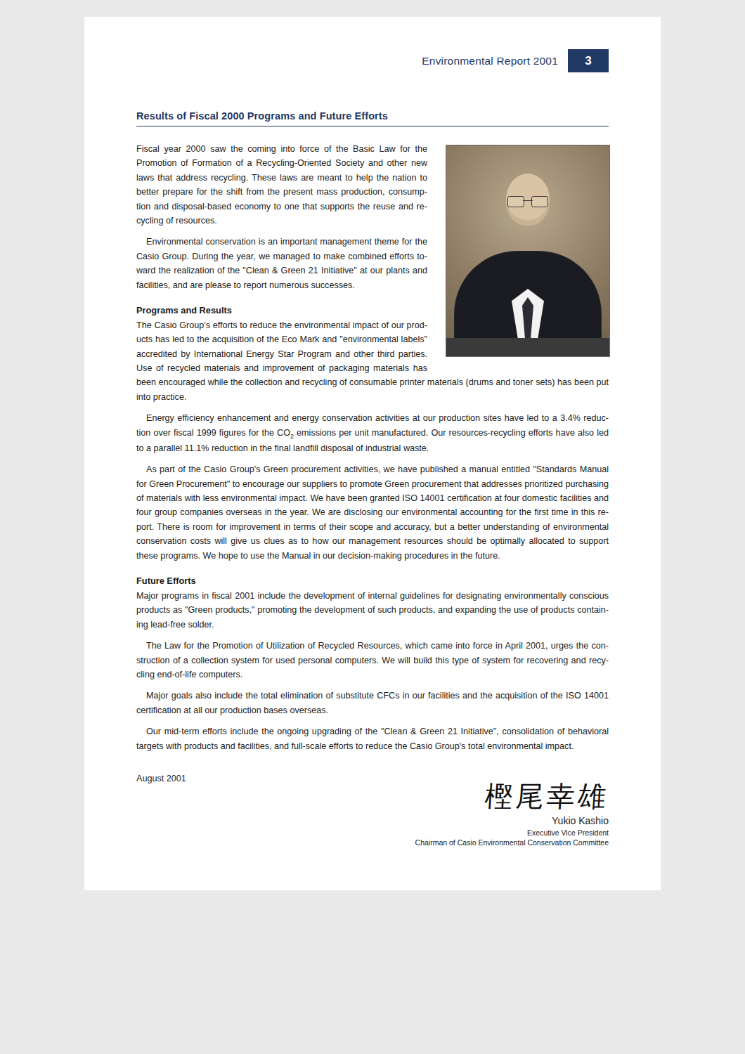Environmental Report 2001
3
Results of Fiscal 2000 Programs and Future Efforts
Fiscal year 2000 saw the coming into force of the Basic Law for the Promotion of Formation of a Recycling-Oriented Society and other new laws that address recycling. These laws are meant to help the nation to better prepare for the shift from the present mass production, consumption and disposal-based economy to one that supports the reuse and recycling of resources.
Environmental conservation is an important management theme for the Casio Group. During the year, we managed to make combined efforts toward the realization of the "Clean & Green 21 Initiative" at our plants and facilities, and are please to report numerous successes.
Programs and Results
The Casio Group's efforts to reduce the environmental impact of our products has led to the acquisition of the Eco Mark and "environmental labels" accredited by International Energy Star Program and other third parties. Use of recycled materials and improvement of packaging materials has been encouraged while the collection and recycling of consumable printer materials (drums and toner sets) has been put into practice.
Energy efficiency enhancement and energy conservation activities at our production sites have led to a 3.4% reduction over fiscal 1999 figures for the CO2 emissions per unit manufactured. Our resources-recycling efforts have also led to a parallel 11.1% reduction in the final landfill disposal of industrial waste.
As part of the Casio Group's Green procurement activities, we have published a manual entitled "Standards Manual for Green Procurement" to encourage our suppliers to promote Green procurement that addresses prioritized purchasing of materials with less environmental impact. We have been granted ISO 14001 certification at four domestic facilities and four group companies overseas in the year. We are disclosing our environmental accounting for the first time in this report. There is room for improvement in terms of their scope and accuracy, but a better understanding of environmental conservation costs will give us clues as to how our management resources should be optimally allocated to support these programs. We hope to use the Manual in our decision-making procedures in the future.
Future Efforts
Major programs in fiscal 2001 include the development of internal guidelines for designating environmentally conscious products as "Green products," promoting the development of such products, and expanding the use of products containing lead-free solder.
The Law for the Promotion of Utilization of Recycled Resources, which came into force in April 2001, urges the construction of a collection system for used personal computers. We will build this type of system for recovering and recycling end-of-life computers.
Major goals also include the total elimination of substitute CFCs in our facilities and the acquisition of the ISO 14001 certification at all our production bases overseas.
Our mid-term efforts include the ongoing upgrading of the "Clean & Green 21 Initiative", consolidation of behavioral targets with products and facilities, and full-scale efforts to reduce the Casio Group's total environmental impact.
August 2001
樫尾幸雄
Yukio Kashio
Executive Vice President Chairman of Casio Environmental Conservation Committee